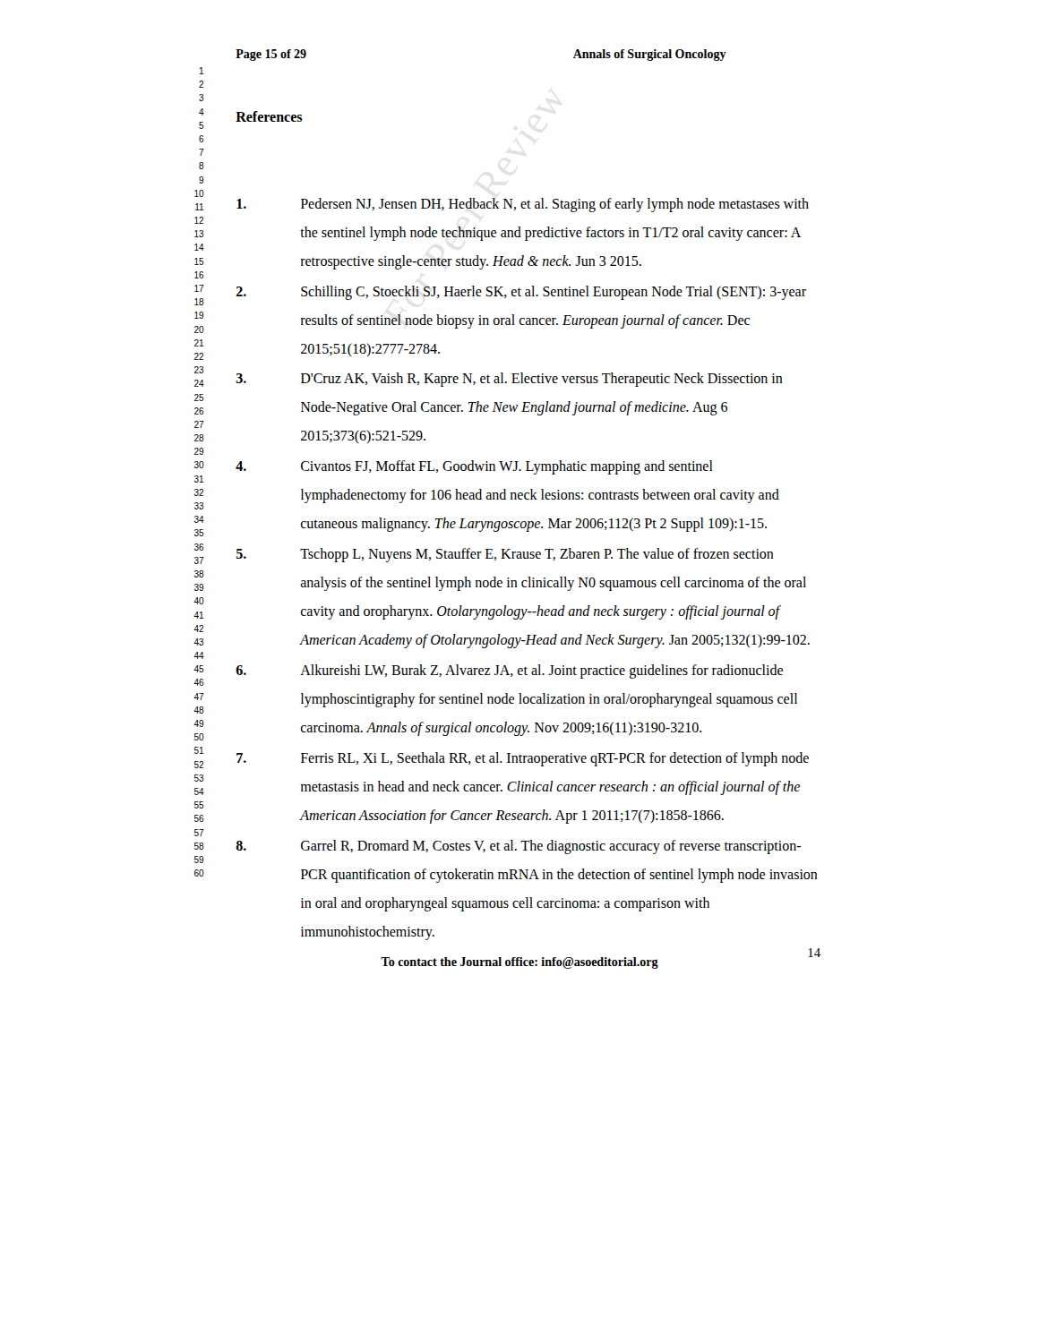123456789101112131415161718192021222324252627282930313233343536373839404142434445464748495051525354555657585960
Page 15 of 29 Annals of Surgical Oncology
For Peer Review
References
1. Pedersen NJ, Jensen DH, Hedback N, et al. Staging of early lymph node metastases with the sentinel lymph node technique and predictive factors in T1/T2 oral cavity cancer: A retrospective single-center study. Head & neck. Jun 3 2015.
2. Schilling C, Stoeckli SJ, Haerle SK, et al. Sentinel European Node Trial (SENT): 3-year results of sentinel node biopsy in oral cancer. European journal of cancer. Dec 2015;51(18):2777-2784.
3. D'Cruz AK, Vaish R, Kapre N, et al. Elective versus Therapeutic Neck Dissection in Node-Negative Oral Cancer. The New England journal of medicine. Aug 6 2015;373(6):521-529.
4. Civantos FJ, Moffat FL, Goodwin WJ. Lymphatic mapping and sentinel lymphadenectomy for 106 head and neck lesions: contrasts between oral cavity and cutaneous malignancy. The Laryngoscope. Mar 2006;112(3 Pt 2 Suppl 109):1-15.
5. Tschopp L, Nuyens M, Stauffer E, Krause T, Zbaren P. The value of frozen section analysis of the sentinel lymph node in clinically N0 squamous cell carcinoma of the oral cavity and oropharynx. Otolaryngology--head and neck surgery : official journal of American Academy of Otolaryngology-Head and Neck Surgery. Jan 2005;132(1):99-102.
6. Alkureishi LW, Burak Z, Alvarez JA, et al. Joint practice guidelines for radionuclide lymphoscintigraphy for sentinel node localization in oral/oropharyngeal squamous cell carcinoma. Annals of surgical oncology. Nov 2009;16(11):3190-3210.
7. Ferris RL, Xi L, Seethala RR, et al. Intraoperative qRT-PCR for detection of lymph node metastasis in head and neck cancer. Clinical cancer research : an official journal of the American Association for Cancer Research. Apr 1 2011;17(7):1858-1866.
8. Garrel R, Dromard M, Costes V, et al. The diagnostic accuracy of reverse transcription-PCR quantification of cytokeratin mRNA in the detection of sentinel lymph node invasion in oral and oropharyngeal squamous cell carcinoma: a comparison with immunohistochemistry.
To contact the Journal office: info@asoeditorial.org
14